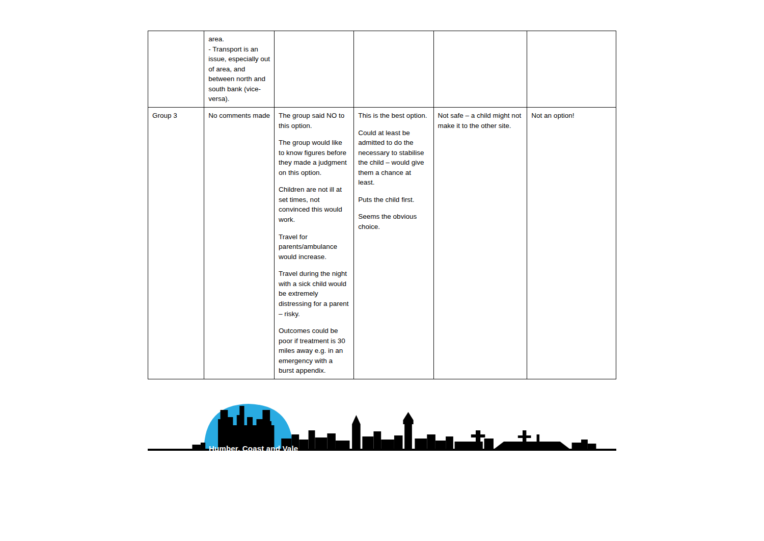| | area. - Transport is an issue, especially out of area, and between north and south bank (vice-versa). | | | | |
| Group 3 | No comments made | The group said NO to this option. The group would like to know figures before they made a judgment on this option. Children are not ill at set times, not convinced this would work. Travel for parents/ambulance would increase. Travel during the night with a sick child would be extremely distressing for a parent – risky. Outcomes could be poor if treatment is 30 miles away e.g. in an emergency with a burst appendix. | This is the best option. Could at least be admitted to do the necessary to stabilise the child – would give them a chance at least. Puts the child first. Seems the obvious choice. | Not safe – a child might not make it to the other site. | Not an option! |
Humber, Coast and Vale